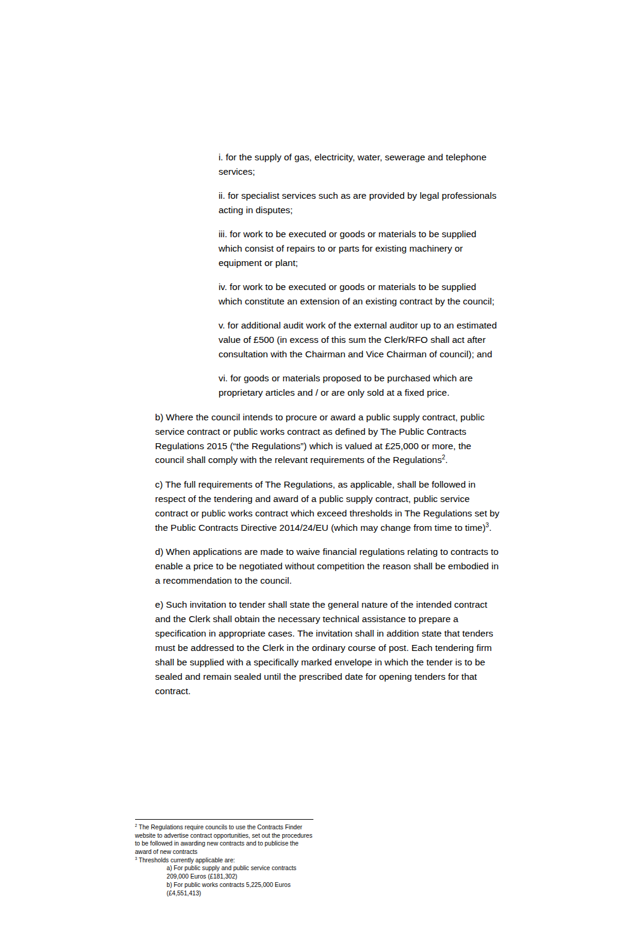i. for the supply of gas, electricity, water, sewerage and telephone services;
ii. for specialist services such as are provided by legal professionals acting in disputes;
iii. for work to be executed or goods or materials to be supplied which consist of repairs to or parts for existing machinery or equipment or plant;
iv. for work to be executed or goods or materials to be supplied which constitute an extension of an existing contract by the council;
v. for additional audit work of the external auditor up to an estimated value of £500 (in excess of this sum the Clerk/RFO shall act after consultation with the Chairman and Vice Chairman of council); and
vi. for goods or materials proposed to be purchased which are proprietary articles and / or are only sold at a fixed price.
b) Where the council intends to procure or award a public supply contract, public service contract or public works contract as defined by The Public Contracts Regulations 2015 (“the Regulations”) which is valued at £25,000 or more, the council shall comply with the relevant requirements of the Regulations2.
c) The full requirements of The Regulations, as applicable, shall be followed in respect of the tendering and award of a public supply contract, public service contract or public works contract which exceed thresholds in The Regulations set by the Public Contracts Directive 2014/24/EU (which may change from time to time)3.
d) When applications are made to waive financial regulations relating to contracts to enable a price to be negotiated without competition the reason shall be embodied in a recommendation to the council.
e) Such invitation to tender shall state the general nature of the intended contract and the Clerk shall obtain the necessary technical assistance to prepare a specification in appropriate cases. The invitation shall in addition state that tenders must be addressed to the Clerk in the ordinary course of post. Each tendering firm shall be supplied with a specifically marked envelope in which the tender is to be sealed and remain sealed until the prescribed date for opening tenders for that contract.
2 The Regulations require councils to use the Contracts Finder website to advertise contract opportunities, set out the procedures to be followed in awarding new contracts and to publicise the award of new contracts
3 Thresholds currently applicable are:
a) For public supply and public service contracts 209,000 Euros (£181,302)
b) For public works contracts 5,225,000 Euros (£4,551,413)